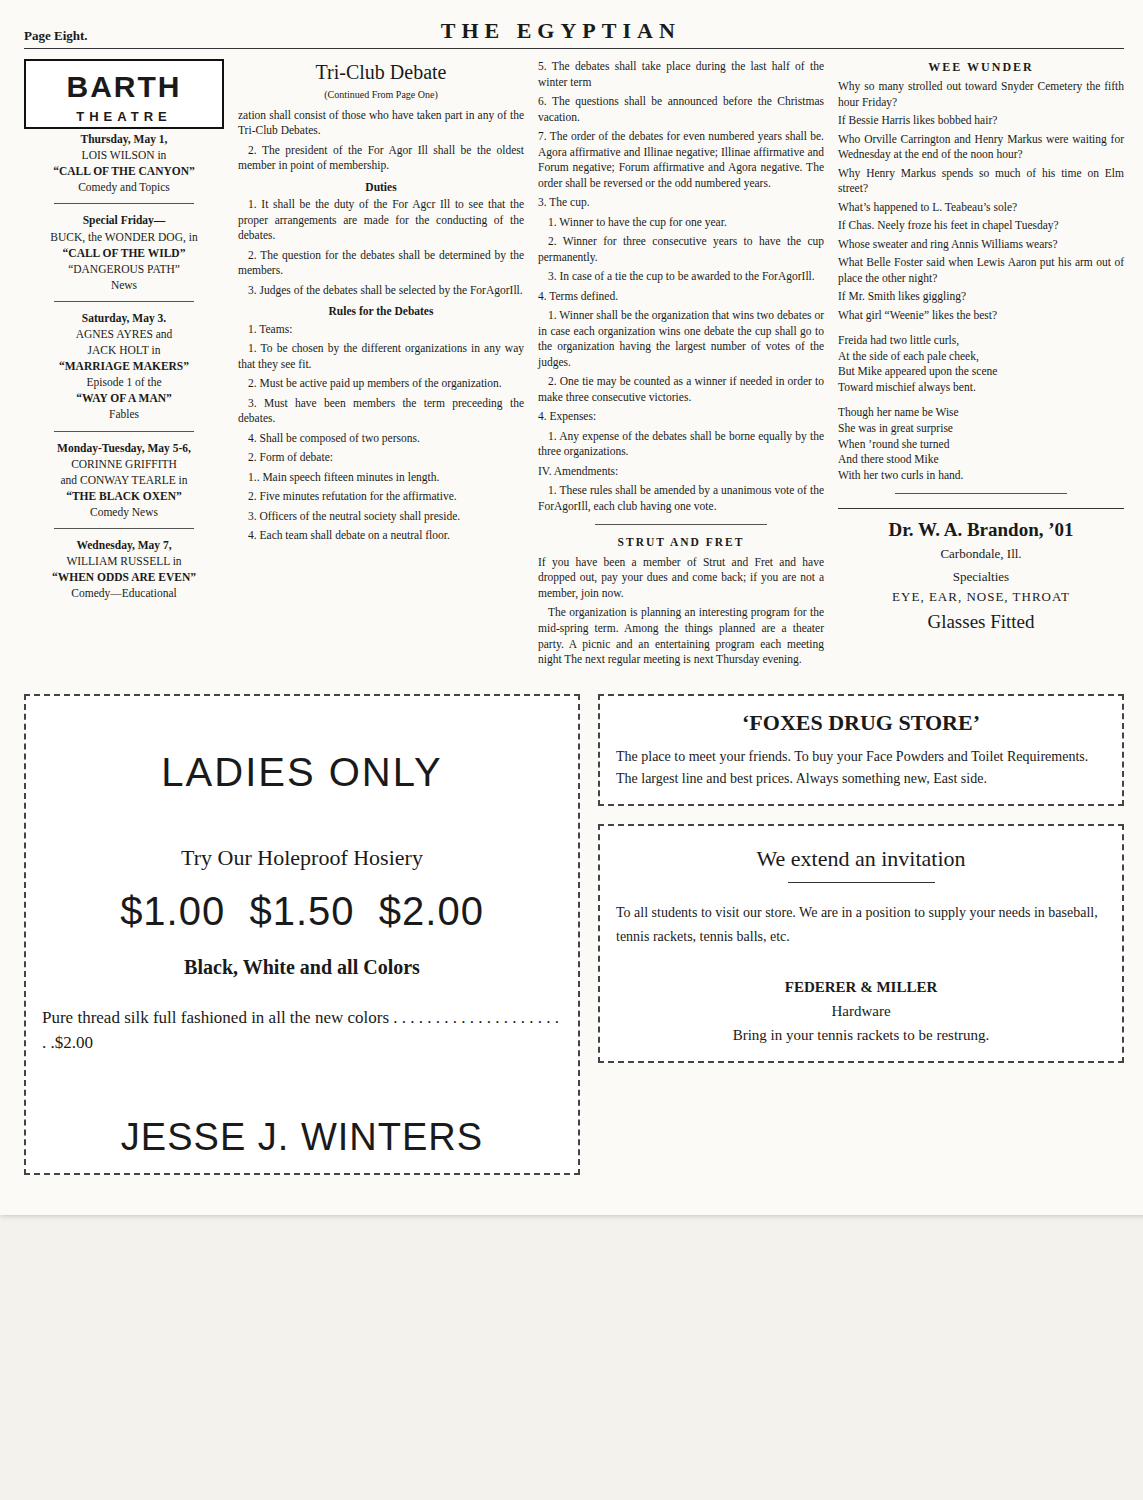Page Eight.
THE EGYPTIAN
BARTHTHEATRE
Thursday, May 1,
LOIS WILSON in
“CALL OF THE CANYON”
Comedy and Topics
Special Friday—
BUCK, the WONDER DOG, in
“CALL OF THE WILD”
“DANGEROUS PATH”
News
Saturday, May 3.
AGNES AYRES and
JACK HOLT in
“MARRIAGE MAKERS”
Episode 1 of the
“WAY OF A MAN”
Fables
Monday-Tuesday, May 5-6,
CORINNE GRIFFITH
and CONWAY TEARLE in
“THE BLACK OXEN”
Comedy News
Wednesday, May 7,
WILLIAM RUSSELL in
“WHEN ODDS ARE EVEN”
Comedy—Educational
Tri-Club Debate
(Continued From Page One)
zation shall consist of those who have taken part in any of the Tri-Club Debates.
2. The president of the For Agor Ill shall be the oldest member in point of membership.
Duties
1. It shall be the duty of the For Agcr Ill to see that the proper arrangements are made for the conducting of the debates.
2. The question for the debates shall be determined by the members.
3. Judges of the debates shall be selected by the ForAgorIll.
Rules for the Debates
1. Teams:
1. To be chosen by the different organizations in any way that they see fit.
2. Must be active paid up members of the organization.
3. Must have been members the term preceeding the debates.
4. Shall be composed of two persons.
2. Form of debate:
1.. Main speech fifteen minutes in length.
2. Five minutes refutation for the affirmative.
3. Officers of the neutral society shall preside.
4. Each team shall debate on a neutral floor.
5. The debates shall take place during the last half of the winter term
6. The questions shall be announced before the Christmas vacation.
7. The order of the debates for even numbered years shall be. Agora affirmative and Illinae negative; Illinae affirmative and Forum negative; Forum affirmative and Agora negative. The order shall be reversed or the odd numbered years.
3. The cup.
1. Winner to have the cup for one year.
2. Winner for three consecutive years to have the cup permanently.
3. In case of a tie the cup to be awarded to the ForAgorIll.
4. Terms defined.
1. Winner shall be the organization that wins two debates or in case each organization wins one debate the cup shall go to the organization having the largest number of votes of the judges.
2. One tie may be counted as a winner if needed in order to make three consecutive victories.
4. Expenses:
1. Any expense of the debates shall be borne equally by the three organizations.
IV. Amendments:
1. These rules shall be amended by a unanimous vote of the ForAgorIll, each club having one vote.
STRUT AND FRET
If you have been a member of Strut and Fret and have dropped out, pay your dues and come back; if you are not a member, join now.
The organization is planning an interesting program for the mid-spring term. Among the things planned are a theater party. A picnic and an entertaining program each meeting night The next regular meeting is next Thursday evening.
WEE WUNDER
Why so many strolled out toward Snyder Cemetery the fifth hour Friday?
If Bessie Harris likes bobbed hair?
Who Orville Carrington and Henry Markus were waiting for Wednesday at the end of the noon hour?
Why Henry Markus spends so much of his time on Elm street?
What’s happened to L. Teabeau’s sole?
If Chas. Neely froze his feet in chapel Tuesday?
Whose sweater and ring Annis Williams wears?
What Belle Foster said when Lewis Aaron put his arm out of place the other night?
If Mr. Smith likes giggling?
What girl “Weenie” likes the best?
Freida had two little curls,
At the side of each pale cheek,
But Mike appeared upon the scene
Toward mischief always bent.
Though her name be Wise
She was in great surprise
When ’round she turned
And there stood Mike
With her two curls in hand.
Dr. W. A. Brandon, ’01
Carbondale, Ill.
Specialties
EYE, EAR, NOSE, THROAT
Glasses Fitted
LADIES ONLY
Try Our Holeproof Hosiery
$1.00 $1.50 $2.00
Black, White and all Colors
Pure thread silk full fashioned in all the new colors . . . . . . . . . . . . . . . . . . . . . .$2.00
JESSE J. WINTERS
‘FOXES DRUG STORE’
The place to meet your friends. To buy your Face Powders and Toilet Requirements. The largest line and best prices. Always something new, East side.
We extend an invitation
To all students to visit our store. We are in a position to supply your needs in baseball, tennis rackets, tennis balls, etc.
FEDERER & MILLER
Hardware
Bring in your tennis rackets to be restrung.